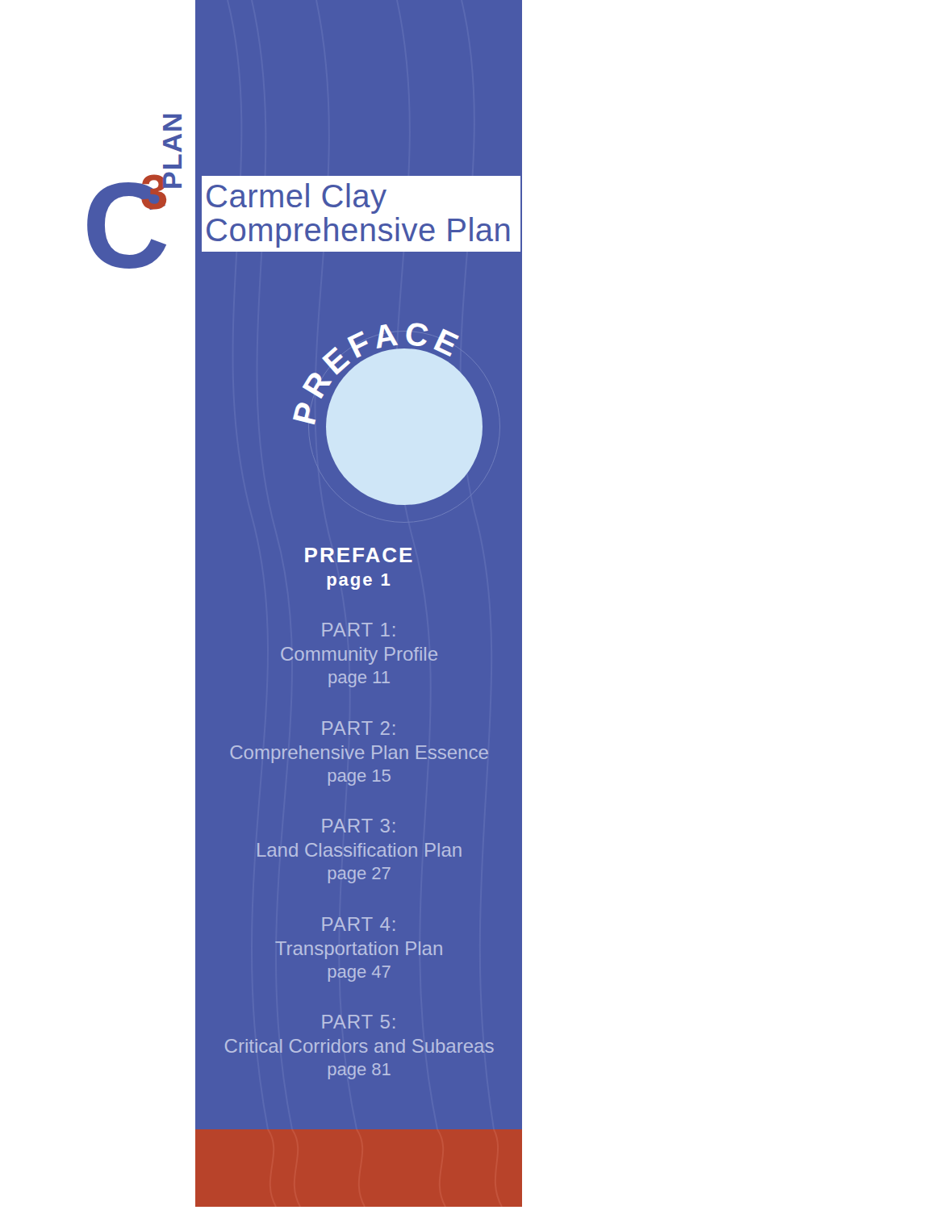C 3 PLAN
Carmel Clay
Comprehensive Plan
PREFACE
PREFACE
page 1
PART 1:
Community Profile
page 11
PART 2:
Comprehensive Plan Essence
page 15
PART 3:
Land Classification Plan
page 27
PART 4:
Transportation Plan
page 47
PART 5:
Critical Corridors and Subareas
page 81